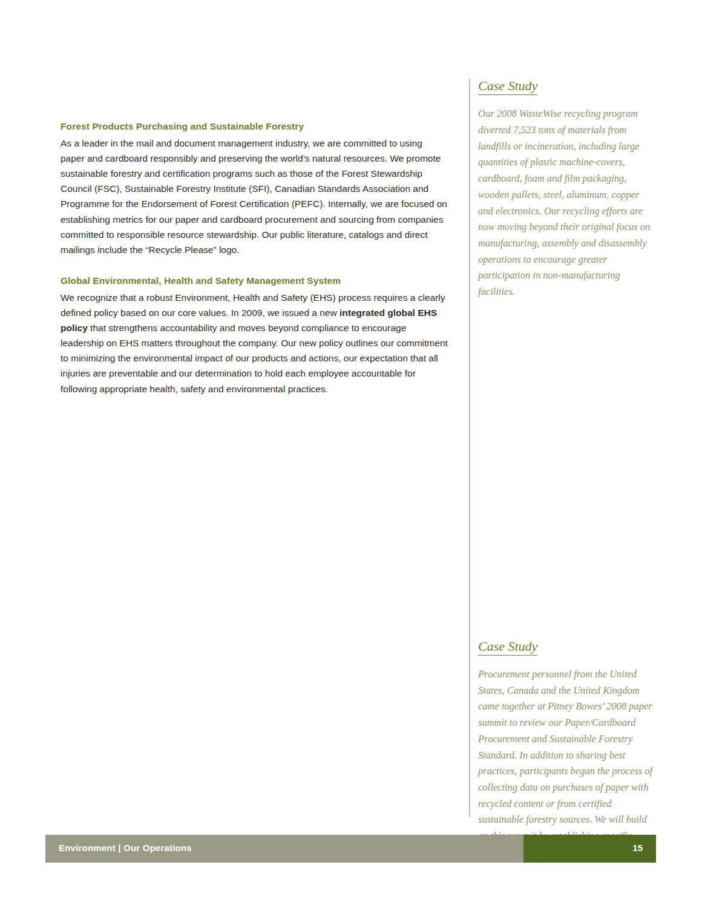Forest Products Purchasing and Sustainable Forestry
As a leader in the mail and document management industry, we are committed to using paper and cardboard responsibly and preserving the world’s natural resources. We promote sustainable forestry and certification programs such as those of the Forest Stewardship Council (FSC), Sustainable Forestry Institute (SFI), Canadian Standards Association and Programme for the Endorsement of Forest Certification (PEFC). Internally, we are focused on establishing metrics for our paper and cardboard procurement and sourcing from companies committed to responsible resource stewardship. Our public literature, catalogs and direct mailings include the “Recycle Please” logo.
Global Environmental, Health and Safety Management System
We recognize that a robust Environment, Health and Safety (EHS) process requires a clearly defined policy based on our core values. In 2009, we issued a new integrated global EHS policy that strengthens accountability and moves beyond compliance to encourage leadership on EHS matters throughout the company. Our new policy outlines our commitment to minimizing the environmental impact of our products and actions, our expectation that all injuries are preventable and our determination to hold each employee accountable for following appropriate health, safety and environmental practices.
Case Study
Our 2008 WasteWise recycling program diverted 7,523 tons of materials from landfills or incineration, including large quantities of plastic machine-covers, cardboard, foam and film packaging, wooden pallets, steel, aluminum, copper and electronics. Our recycling efforts are now moving beyond their original focus on manufacturing, assembly and disassembly operations to encourage greater participation in non-manufacturing facilities.
Case Study
Procurement personnel from the United States, Canada and the United Kingdom came together at Pitney Bowes’ 2008 paper summit to review our Paper/Cardboard Procurement and Sustainable Forestry Standard. In addition to sharing best practices, participants began the process of collecting data on purchases of paper with recycled content or from certified sustainable forestry sources. We will build on this summit by establishing specific objectives and reporting on our progress.
Environment | Our Operations
15